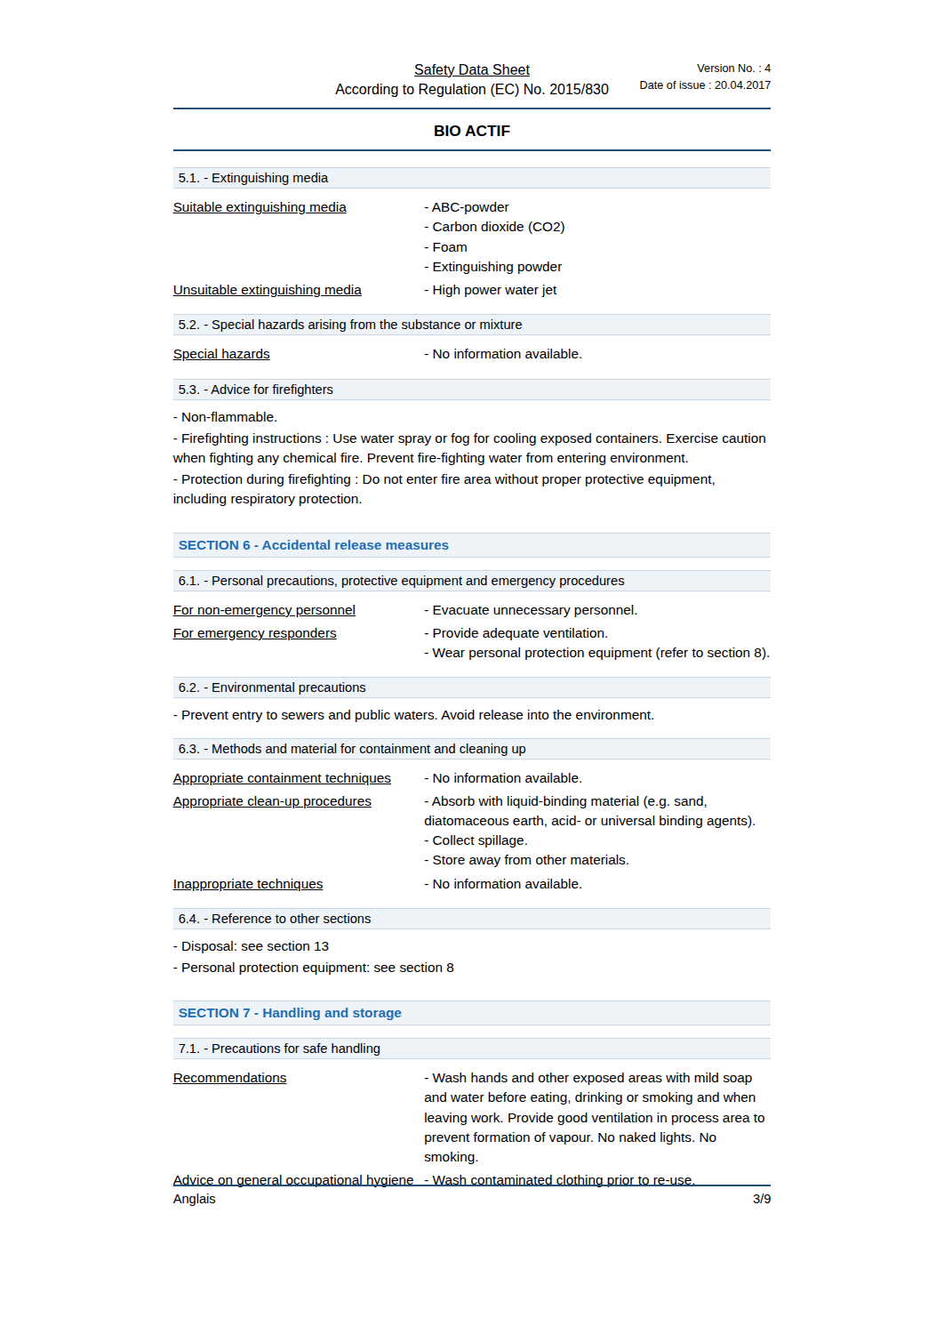Safety Data Sheet
According to Regulation (EC) No. 2015/830
Version No. : 4
Date of issue : 20.04.2017
BIO ACTIF
5.1. - Extinguishing media
| Suitable extinguishing media | - ABC-powder - Carbon dioxide (CO2) - Foam - Extinguishing powder |
| Unsuitable extinguishing media | - High power water jet |
5.2. - Special hazards arising from the substance or mixture
| Special hazards | - No information available. |
5.3. - Advice for firefighters
- Non-flammable.
- Firefighting instructions : Use water spray or fog for cooling exposed containers. Exercise caution when fighting any chemical fire. Prevent fire-fighting water from entering environment.
- Protection during firefighting : Do not enter fire area without proper protective equipment, including respiratory protection.
SECTION 6 - Accidental release measures
6.1. - Personal precautions, protective equipment and emergency procedures
| For non-emergency personnel | - Evacuate unnecessary personnel. |
| For emergency responders | - Provide adequate ventilation. - Wear personal protection equipment (refer to section 8). |
6.2. - Environmental precautions
- Prevent entry to sewers and public waters. Avoid release into the environment.
6.3. - Methods and material for containment and cleaning up
| Appropriate containment techniques | - No information available. |
| Appropriate clean-up procedures | - Absorb with liquid-binding material (e.g. sand, diatomaceous earth, acid- or universal binding agents). - Collect spillage. - Store away from other materials. |
| Inappropriate techniques | - No information available. |
6.4. - Reference to other sections
- Disposal: see section 13
- Personal protection equipment: see section 8
SECTION 7 - Handling and storage
7.1. - Precautions for safe handling
| Recommendations | - Wash hands and other exposed areas with mild soap and water before eating, drinking or smoking and when leaving work. Provide good ventilation in process area to prevent formation of vapour. No naked lights. No smoking. |
| Advice on general occupational hygiene | - Wash contaminated clothing prior to re-use. |
Anglais
3/9